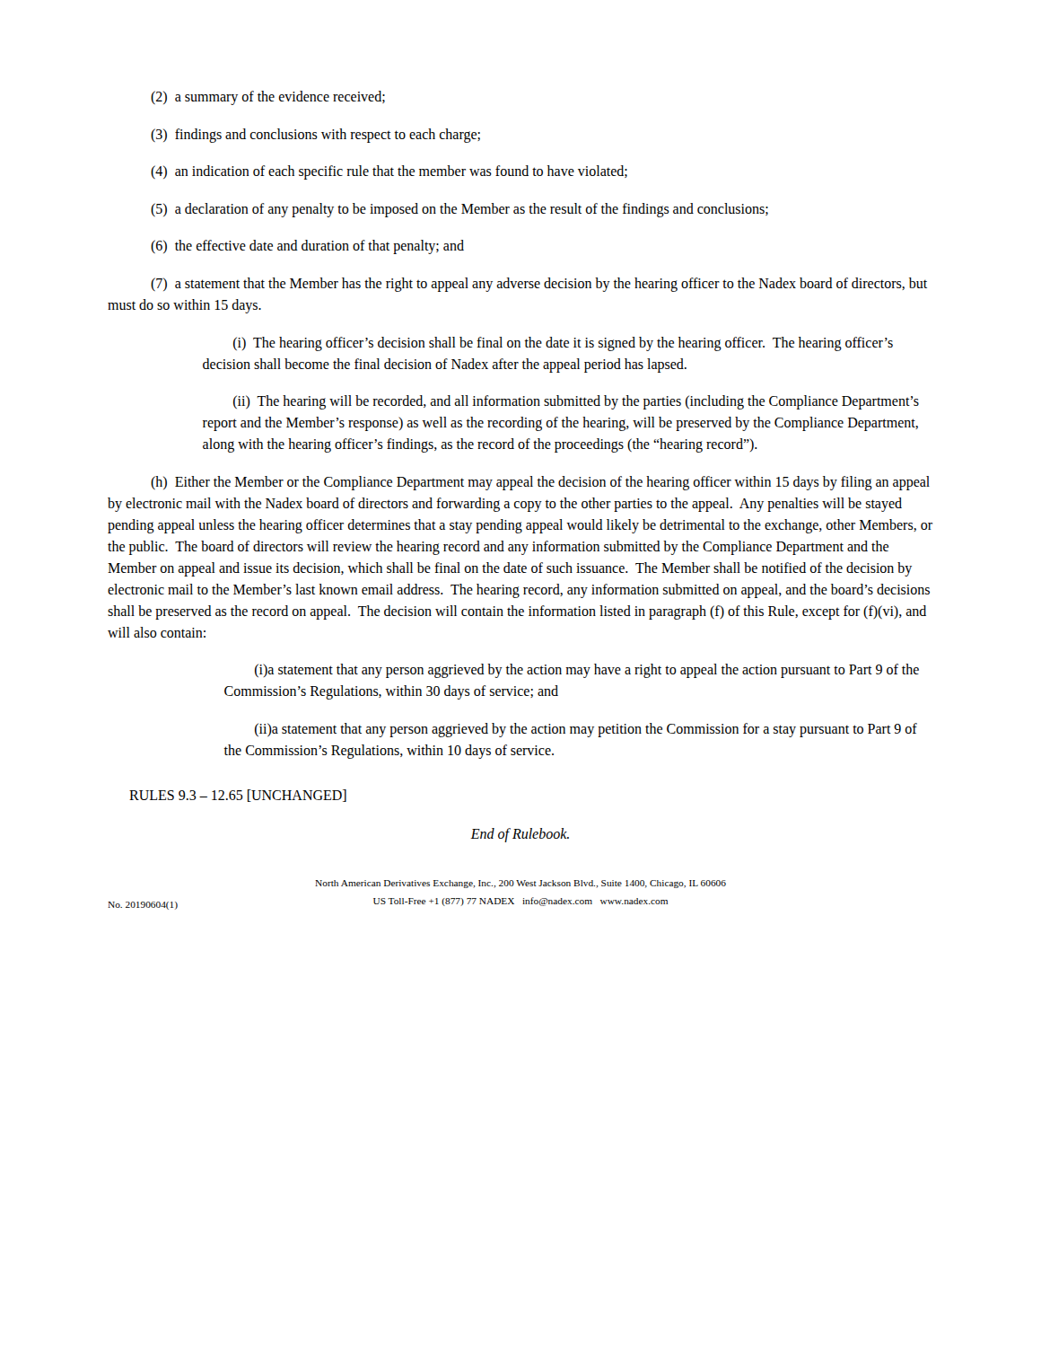(2) a summary of the evidence received;
(3) findings and conclusions with respect to each charge;
(4) an indication of each specific rule that the member was found to have violated;
(5) a declaration of any penalty to be imposed on the Member as the result of the findings and conclusions;
(6) the effective date and duration of that penalty; and
(7) a statement that the Member has the right to appeal any adverse decision by the hearing officer to the Nadex board of directors, but must do so within 15 days.
(i) The hearing officer’s decision shall be final on the date it is signed by the hearing officer. The hearing officer’s decision shall become the final decision of Nadex after the appeal period has lapsed.
(ii) The hearing will be recorded, and all information submitted by the parties (including the Compliance Department’s report and the Member’s response) as well as the recording of the hearing, will be preserved by the Compliance Department, along with the hearing officer’s findings, as the record of the proceedings (the “hearing record”).
(h) Either the Member or the Compliance Department may appeal the decision of the hearing officer within 15 days by filing an appeal by electronic mail with the Nadex board of directors and forwarding a copy to the other parties to the appeal. Any penalties will be stayed pending appeal unless the hearing officer determines that a stay pending appeal would likely be detrimental to the exchange, other Members, or the public. The board of directors will review the hearing record and any information submitted by the Compliance Department and the Member on appeal and issue its decision, which shall be final on the date of such issuance. The Member shall be notified of the decision by electronic mail to the Member’s last known email address. The hearing record, any information submitted on appeal, and the board’s decisions shall be preserved as the record on appeal. The decision will contain the information listed in paragraph (f) of this Rule, except for (f)(vi), and will also contain:
(i)a statement that any person aggrieved by the action may have a right to appeal the action pursuant to Part 9 of the Commission’s Regulations, within 30 days of service; and
(ii)a statement that any person aggrieved by the action may petition the Commission for a stay pursuant to Part 9 of the Commission’s Regulations, within 10 days of service.
RULES 9.3 – 12.65 [UNCHANGED]
End of Rulebook.
North American Derivatives Exchange, Inc., 200 West Jackson Blvd., Suite 1400, Chicago, IL 60606
US Toll-Free +1 (877) 77 NADEX info@nadex.com www.nadex.com
No. 20190604(1)